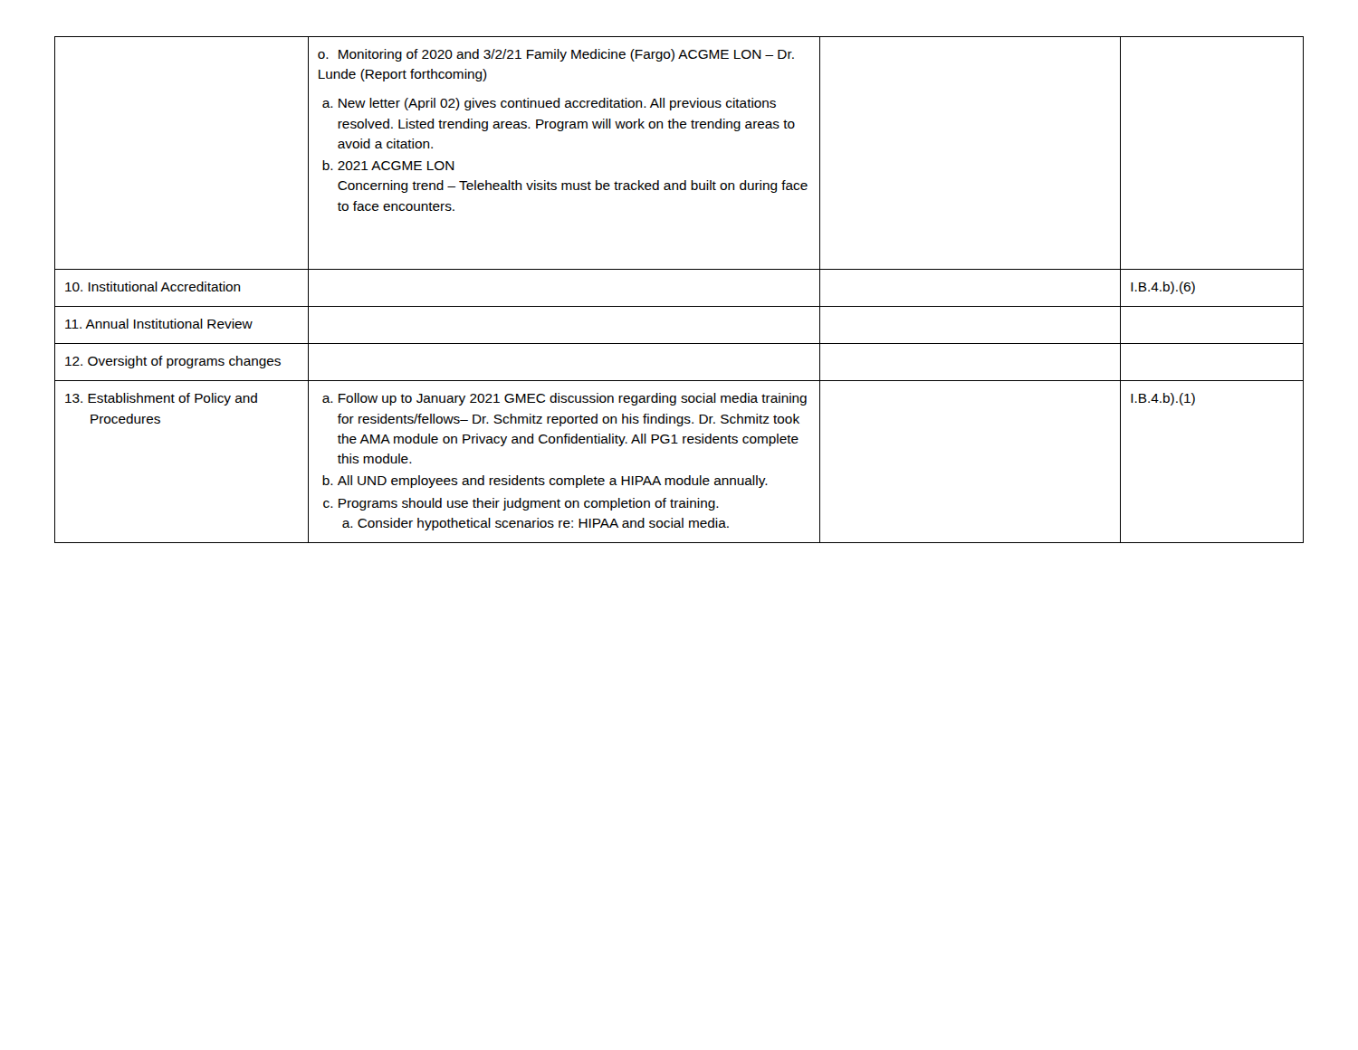| | o. Monitoring of 2020 and 3/2/21 Family Medicine (Fargo) ACGME LON – Dr. Lunde (Report forthcoming) New letter (April 02) gives continued accreditation. All previous citations resolved. Listed trending areas. Program will work on the trending areas to avoid a citation. 2021 ACGME LON Concerning trend – Telehealth visits must be tracked and built on during face to face encounters. | | |
| 10. Institutional Accreditation | | | I.B.4.b).(6) |
| 11. Annual Institutional Review | | | |
| 12. Oversight of programs changes | | | |
| 13. Establishment of Policy and Procedures | Follow up to January 2021 GMEC discussion regarding social media training for residents/fellows– Dr. Schmitz reported on his findings. Dr. Schmitz took the AMA module on Privacy and Confidentiality. All PG1 residents complete this module. All UND employees and residents complete a HIPAA module annually. Programs should use their judgment on completion of training. Consider hypothetical scenarios re: HIPAA and social media. | | I.B.4.b).(1) |